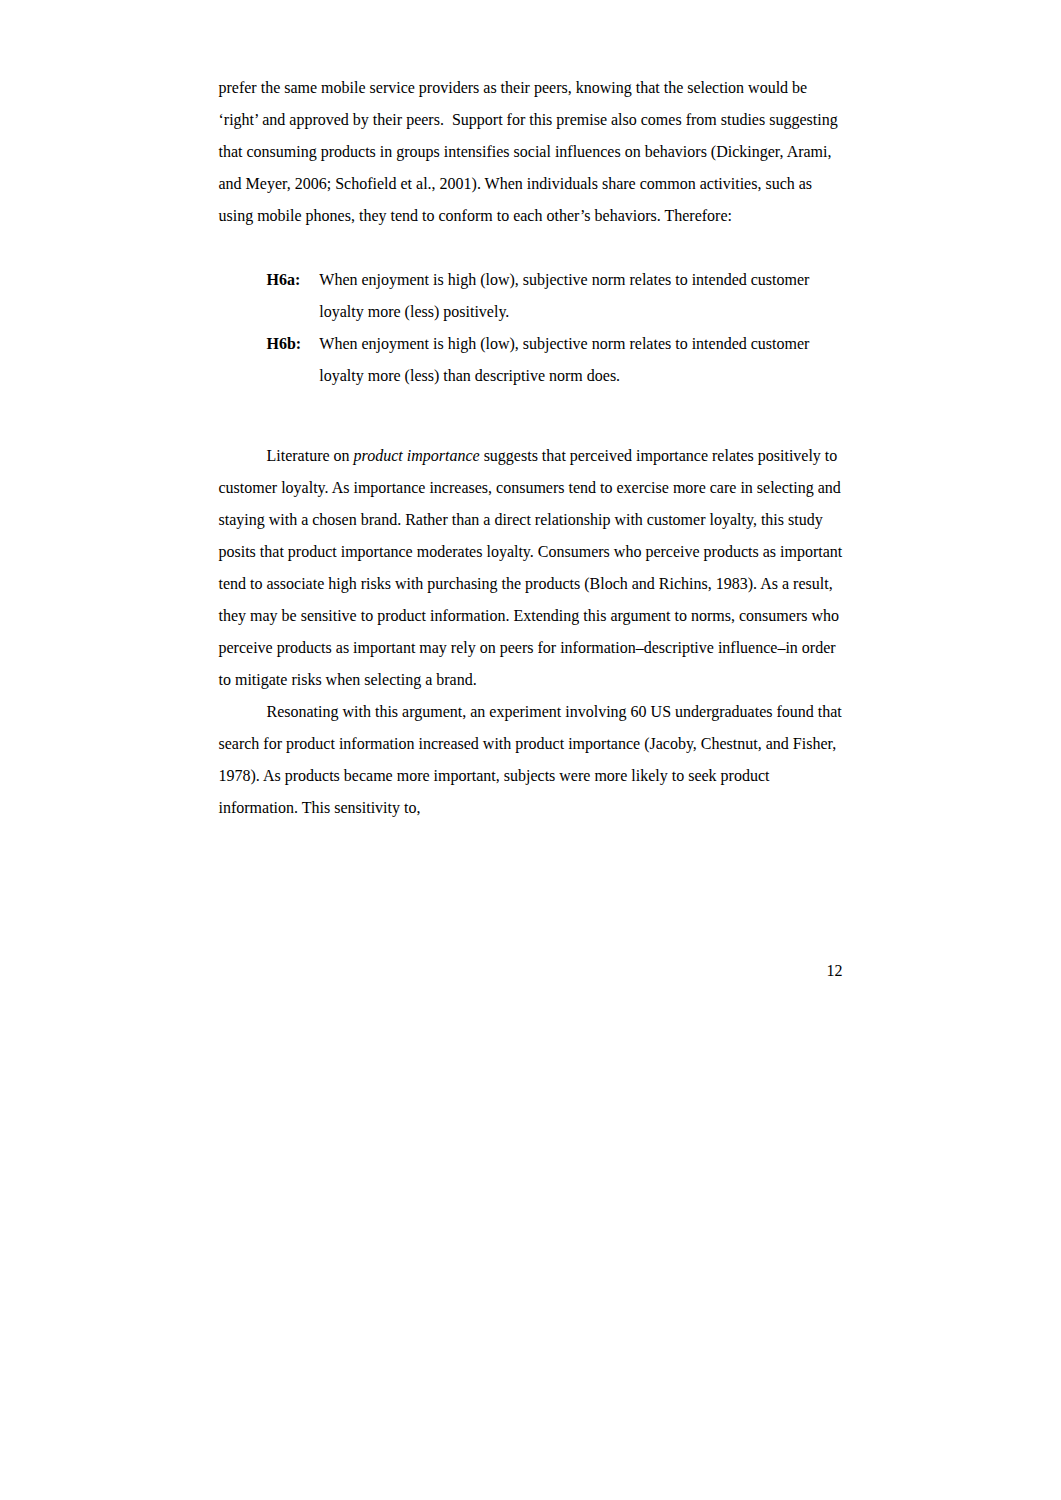prefer the same mobile service providers as their peers, knowing that the selection would be ‘right’ and approved by their peers. Support for this premise also comes from studies suggesting that consuming products in groups intensifies social influences on behaviors (Dickinger, Arami, and Meyer, 2006; Schofield et al., 2001). When individuals share common activities, such as using mobile phones, they tend to conform to each other’s behaviors. Therefore:
H6a:
When enjoyment is high (low), subjective norm relates to intended customer loyalty more (less) positively.
H6b:
When enjoyment is high (low), subjective norm relates to intended customer loyalty more (less) than descriptive norm does.
Literature on product importance suggests that perceived importance relates positively to customer loyalty. As importance increases, consumers tend to exercise more care in selecting and staying with a chosen brand. Rather than a direct relationship with customer loyalty, this study posits that product importance moderates loyalty. Consumers who perceive products as important tend to associate high risks with purchasing the products (Bloch and Richins, 1983). As a result, they may be sensitive to product information. Extending this argument to norms, consumers who perceive products as important may rely on peers for information–descriptive influence–in order to mitigate risks when selecting a brand.
Resonating with this argument, an experiment involving 60 US undergraduates found that search for product information increased with product importance (Jacoby, Chestnut, and Fisher, 1978). As products became more important, subjects were more likely to seek product information. This sensitivity to,
12